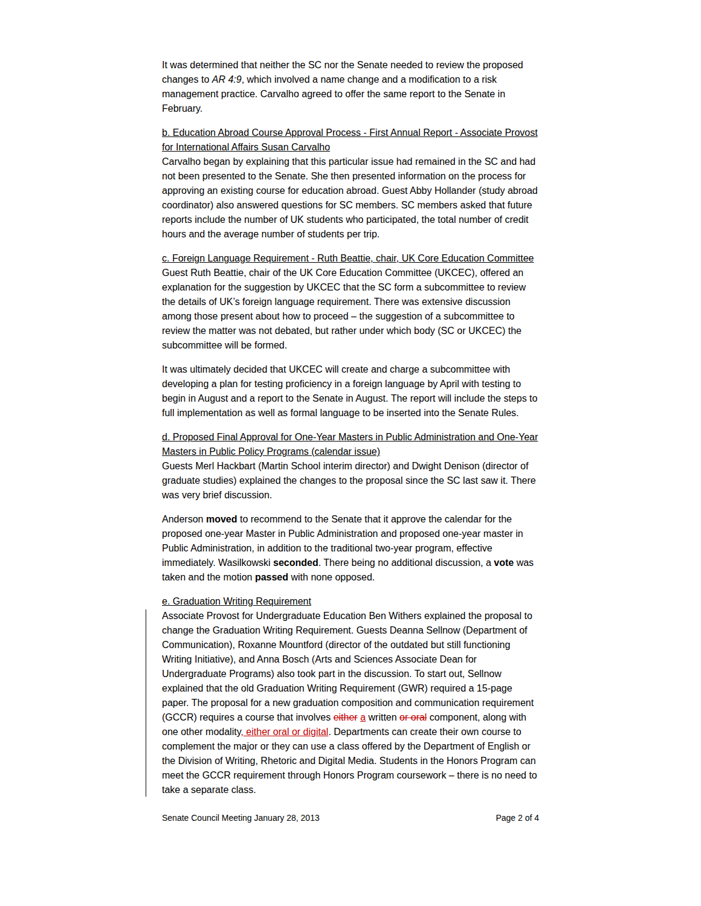It was determined that neither the SC nor the Senate needed to review the proposed changes to AR 4:9, which involved a name change and a modification to a risk management practice. Carvalho agreed to offer the same report to the Senate in February.
b. Education Abroad Course Approval Process - First Annual Report - Associate Provost for International Affairs Susan Carvalho
Carvalho began by explaining that this particular issue had remained in the SC and had not been presented to the Senate. She then presented information on the process for approving an existing course for education abroad. Guest Abby Hollander (study abroad coordinator) also answered questions for SC members. SC members asked that future reports include the number of UK students who participated, the total number of credit hours and the average number of students per trip.
c. Foreign Language Requirement - Ruth Beattie, chair, UK Core Education Committee
Guest Ruth Beattie, chair of the UK Core Education Committee (UKCEC), offered an explanation for the suggestion by UKCEC that the SC form a subcommittee to review the details of UK’s foreign language requirement. There was extensive discussion among those present about how to proceed – the suggestion of a subcommittee to review the matter was not debated, but rather under which body (SC or UKCEC) the subcommittee will be formed.
It was ultimately decided that UKCEC will create and charge a subcommittee with developing a plan for testing proficiency in a foreign language by April with testing to begin in August and a report to the Senate in August. The report will include the steps to full implementation as well as formal language to be inserted into the Senate Rules.
d. Proposed Final Approval for One-Year Masters in Public Administration and One-Year Masters in Public Policy Programs (calendar issue)
Guests Merl Hackbart (Martin School interim director) and Dwight Denison (director of graduate studies) explained the changes to the proposal since the SC last saw it. There was very brief discussion.
Anderson moved to recommend to the Senate that it approve the calendar for the proposed one-year Master in Public Administration and proposed one-year master in Public Administration, in addition to the traditional two-year program, effective immediately. Wasilkowski seconded. There being no additional discussion, a vote was taken and the motion passed with none opposed.
e. Graduation Writing Requirement
Associate Provost for Undergraduate Education Ben Withers explained the proposal to change the Graduation Writing Requirement. Guests Deanna Sellnow (Department of Communication), Roxanne Mountford (director of the outdated but still functioning Writing Initiative), and Anna Bosch (Arts and Sciences Associate Dean for Undergraduate Programs) also took part in the discussion. To start out, Sellnow explained that the old Graduation Writing Requirement (GWR) required a 15-page paper. The proposal for a new graduation composition and communication requirement (GCCR) requires a course that involves either a written or oral component, along with one other modality, either oral or digital. Departments can create their own course to complement the major or they can use a class offered by the Department of English or the Division of Writing, Rhetoric and Digital Media. Students in the Honors Program can meet the GCCR requirement through Honors Program coursework – there is no need to take a separate class.
Senate Council Meeting January 28, 2013 Page 2 of 4